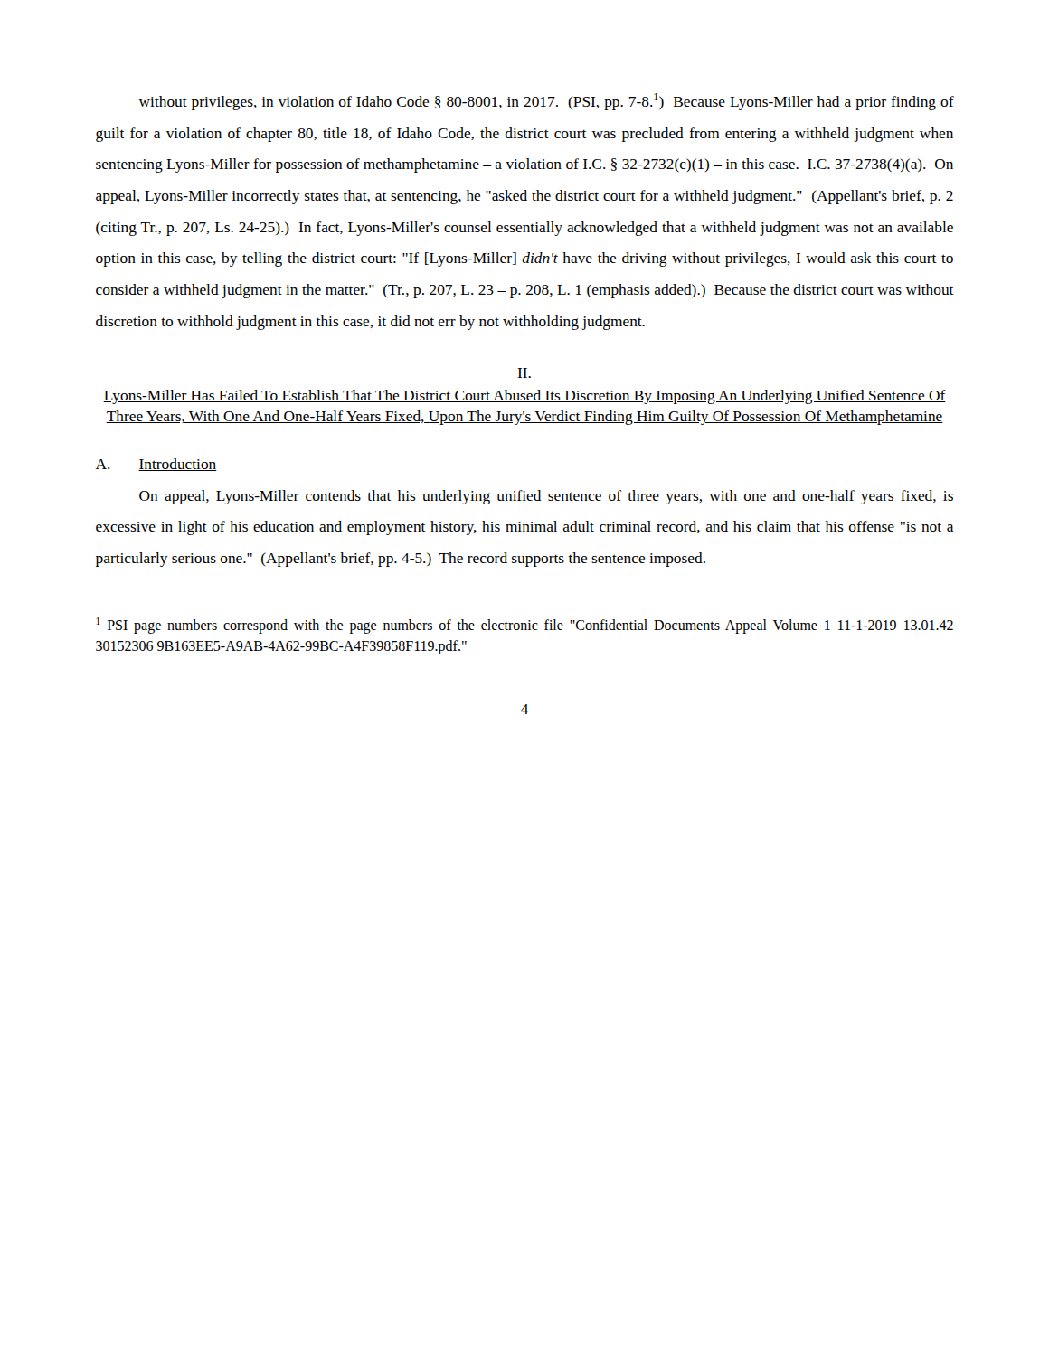without privileges, in violation of Idaho Code § 80-8001, in 2017. (PSI, pp. 7-8.1) Because Lyons-Miller had a prior finding of guilt for a violation of chapter 80, title 18, of Idaho Code, the district court was precluded from entering a withheld judgment when sentencing Lyons-Miller for possession of methamphetamine – a violation of I.C. § 32-2732(c)(1) – in this case. I.C. 37-2738(4)(a). On appeal, Lyons-Miller incorrectly states that, at sentencing, he "asked the district court for a withheld judgment." (Appellant's brief, p. 2 (citing Tr., p. 207, Ls. 24-25).) In fact, Lyons-Miller's counsel essentially acknowledged that a withheld judgment was not an available option in this case, by telling the district court: "If [Lyons-Miller] didn't have the driving without privileges, I would ask this court to consider a withheld judgment in the matter." (Tr., p. 207, L. 23 – p. 208, L. 1 (emphasis added).) Because the district court was without discretion to withhold judgment in this case, it did not err by not withholding judgment.
II. Lyons-Miller Has Failed To Establish That The District Court Abused Its Discretion By Imposing An Underlying Unified Sentence Of Three Years, With One And One-Half Years Fixed, Upon The Jury's Verdict Finding Him Guilty Of Possession Of Methamphetamine
A. Introduction
On appeal, Lyons-Miller contends that his underlying unified sentence of three years, with one and one-half years fixed, is excessive in light of his education and employment history, his minimal adult criminal record, and his claim that his offense "is not a particularly serious one." (Appellant's brief, pp. 4-5.) The record supports the sentence imposed.
1 PSI page numbers correspond with the page numbers of the electronic file "Confidential Documents Appeal Volume 1 11-1-2019 13.01.42 30152306 9B163EE5-A9AB-4A62-99BC-A4F39858F119.pdf."
4